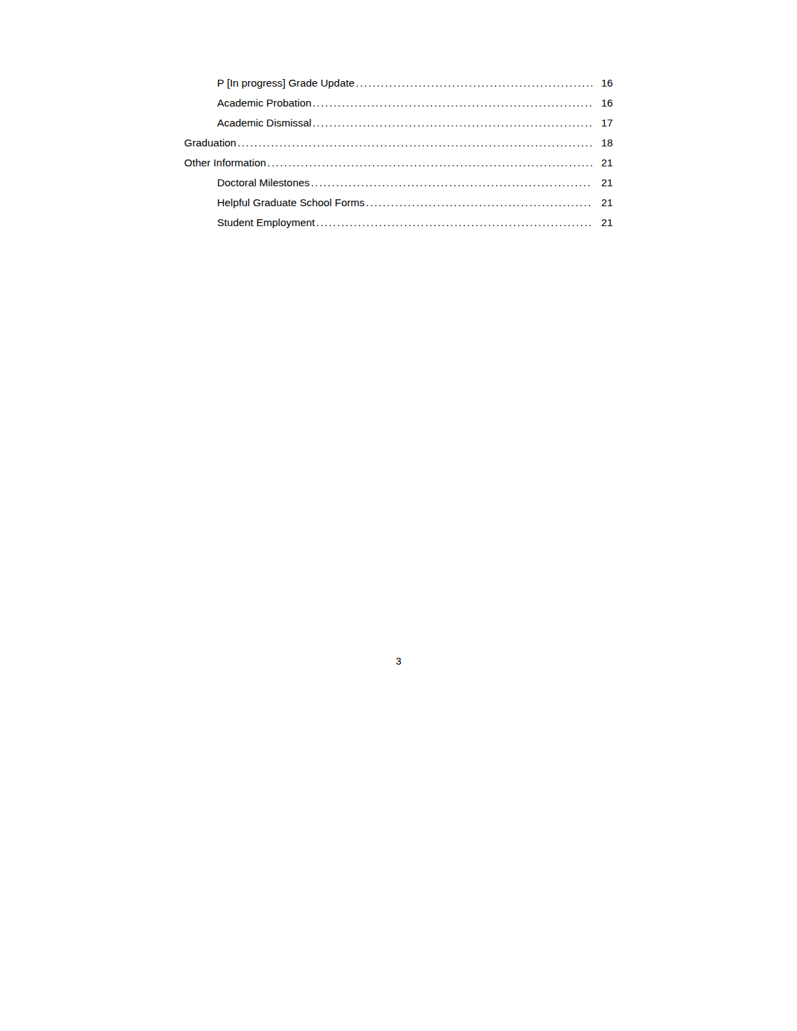P [In progress] Grade Update ........................................................................................................................... 16
Academic Probation ......................................................................................................................................... 16
Academic Dismissal ......................................................................................................................................... 17
Graduation ......................................................................................................................................................... 18
Other Information ........................................................................................................................................... 21
Doctoral Milestones ....................................................................................................................................... 21
Helpful Graduate School Forms ....................................................................................................................... 21
Student Employment ..................................................................................................................................... 21
3